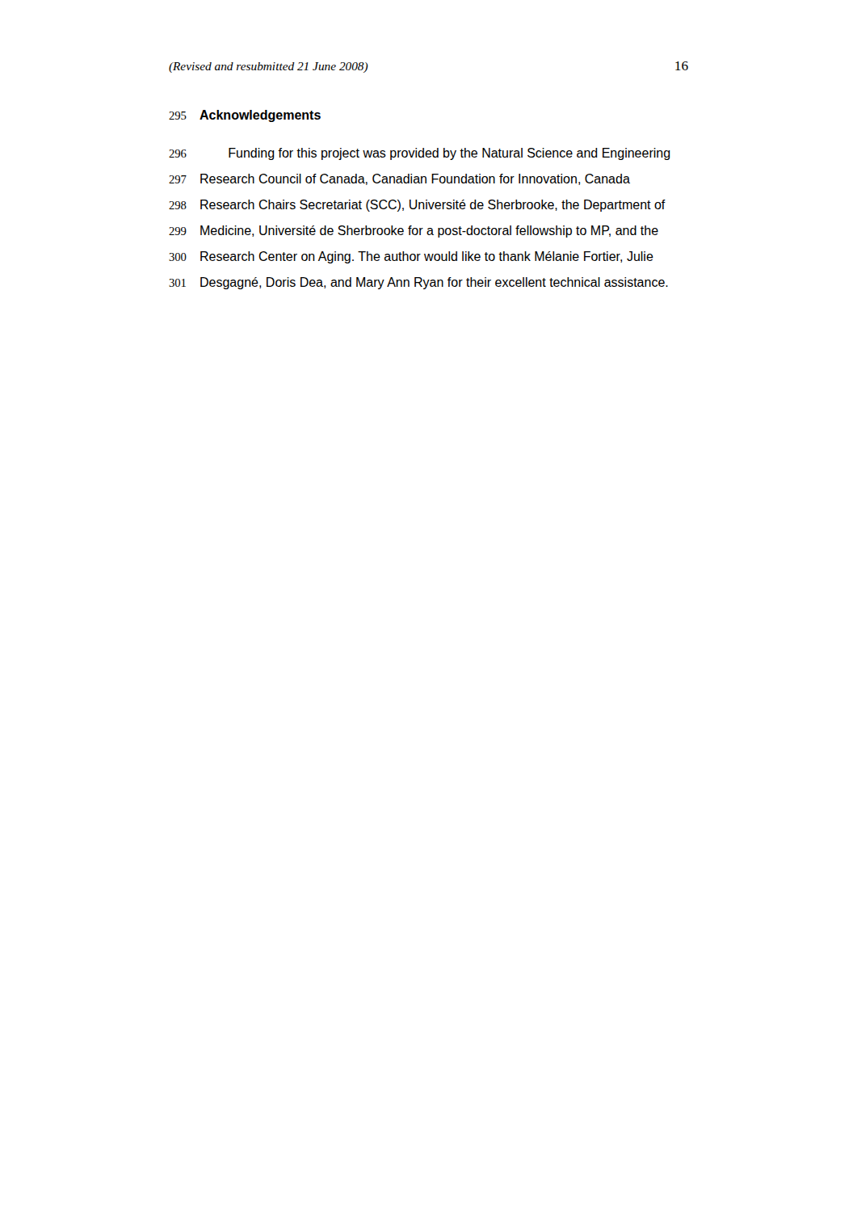(Revised and resubmitted 21 June 2008) 16
295
Acknowledgements
296 Funding for this project was provided by the Natural Science and Engineering
297 Research Council of Canada, Canadian Foundation for Innovation, Canada
298 Research Chairs Secretariat (SCC), Université de Sherbrooke, the Department of
299 Medicine, Université de Sherbrooke for a post-doctoral fellowship to MP, and the
300 Research Center on Aging. The author would like to thank Mélanie Fortier, Julie
301 Desgagné, Doris Dea, and Mary Ann Ryan for their excellent technical assistance.